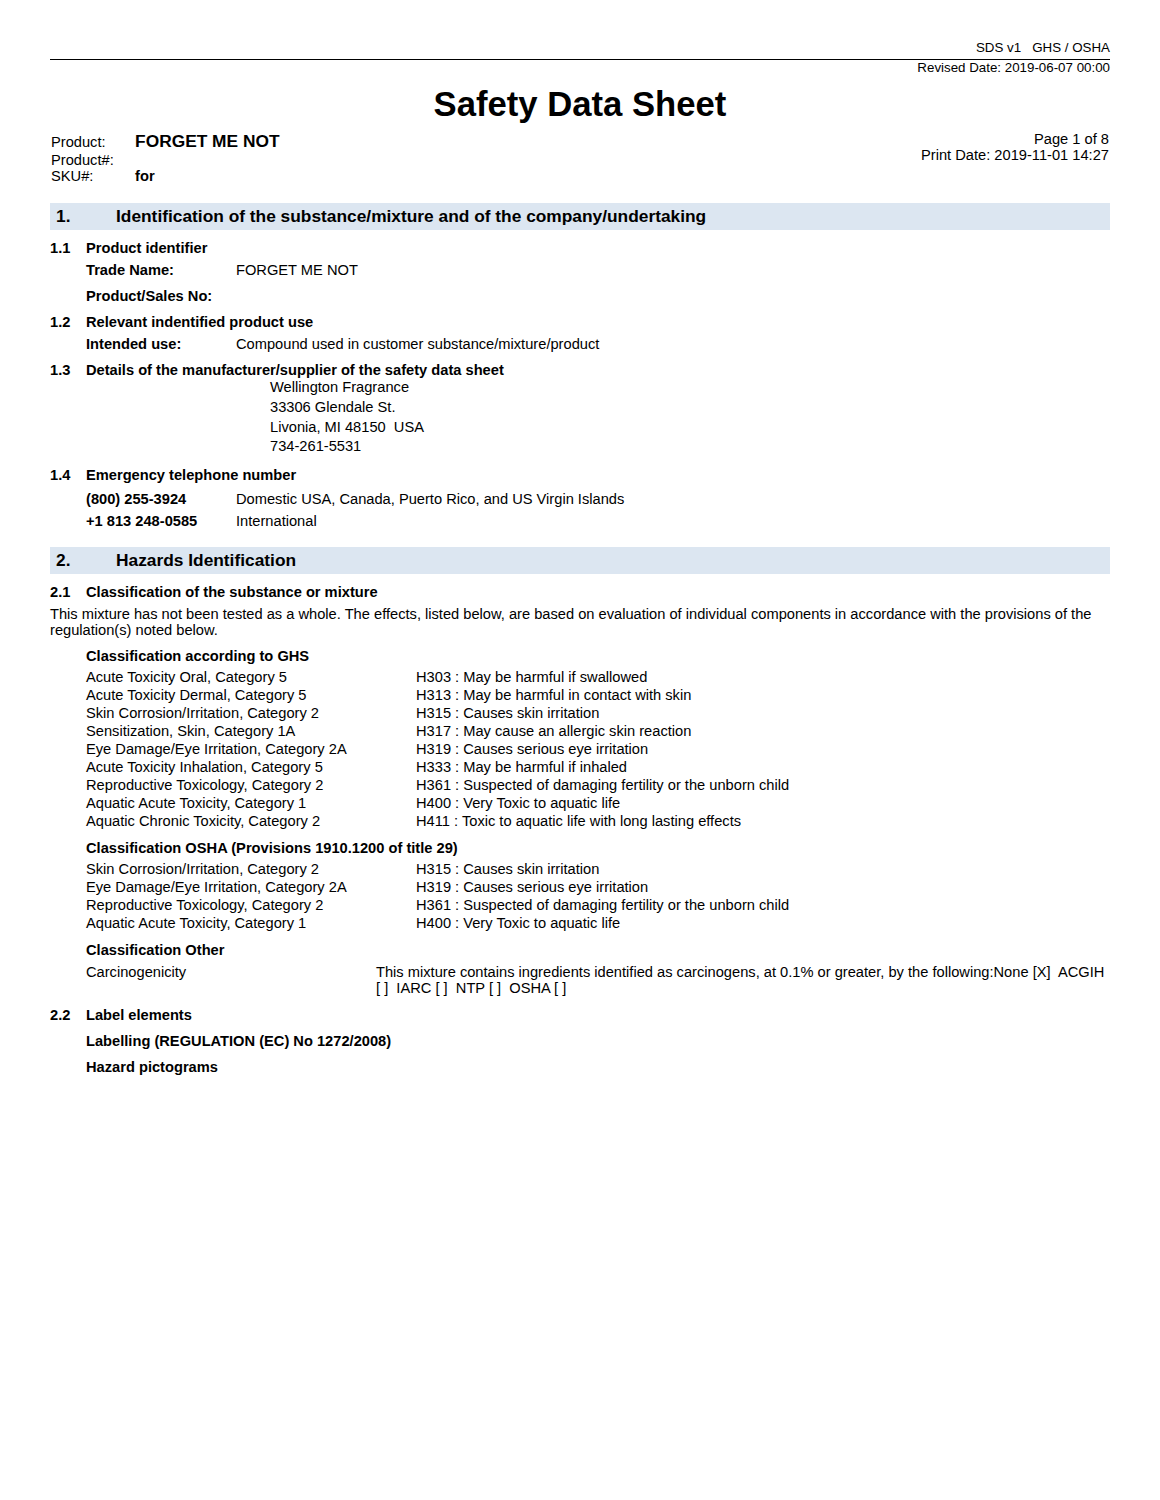SDS v1 GHS / OSHA
Revised Date: 2019-06-07 00:00
Safety Data Sheet
| Product: FORGET ME NOT Product#: SKU#: for | Page 1 of 8 Print Date: 2019-11-01 14:27 |
1. Identification of the substance/mixture and of the company/undertaking
1.1 Product identifier
Trade Name: FORGET ME NOT
Product/Sales No:
1.2 Relevant indentified product use
Intended use: Compound used in customer substance/mixture/product
1.3 Details of the manufacturer/supplier of the safety data sheet
Wellington Fragrance
33306 Glendale St.
Livonia, MI 48150 USA
734-261-5531
1.4 Emergency telephone number
(800) 255-3924 Domestic USA, Canada, Puerto Rico, and US Virgin Islands
+1 813 248-0585 International
2. Hazards Identification
2.1 Classification of the substance or mixture
This mixture has not been tested as a whole. The effects, listed below, are based on evaluation of individual components in accordance with the provisions of the regulation(s) noted below.
Classification according to GHS
| Acute Toxicity Oral, Category 5 | H303 : May be harmful if swallowed |
| Acute Toxicity Dermal, Category 5 | H313 : May be harmful in contact with skin |
| Skin Corrosion/Irritation, Category 2 | H315 : Causes skin irritation |
| Sensitization, Skin, Category 1A | H317 : May cause an allergic skin reaction |
| Eye Damage/Eye Irritation, Category 2A | H319 : Causes serious eye irritation |
| Acute Toxicity Inhalation, Category 5 | H333 : May be harmful if inhaled |
| Reproductive Toxicology, Category 2 | H361 : Suspected of damaging fertility or the unborn child |
| Aquatic Acute Toxicity, Category 1 | H400 : Very Toxic to aquatic life |
| Aquatic Chronic Toxicity, Category 2 | H411 : Toxic to aquatic life with long lasting effects |
Classification OSHA (Provisions 1910.1200 of title 29)
| Skin Corrosion/Irritation, Category 2 | H315 : Causes skin irritation |
| Eye Damage/Eye Irritation, Category 2A | H319 : Causes serious eye irritation |
| Reproductive Toxicology, Category 2 | H361 : Suspected of damaging fertility or the unborn child |
| Aquatic Acute Toxicity, Category 1 | H400 : Very Toxic to aquatic life |
Classification Other
| Carcinogenicity | This mixture contains ingredients identified as carcinogens, at 0.1% or greater, by the following:None [X] ACGIH [ ] IARC [ ] NTP [ ] OSHA [ ] |
2.2 Label elements
Labelling (REGULATION (EC) No 1272/2008)
Hazard pictograms